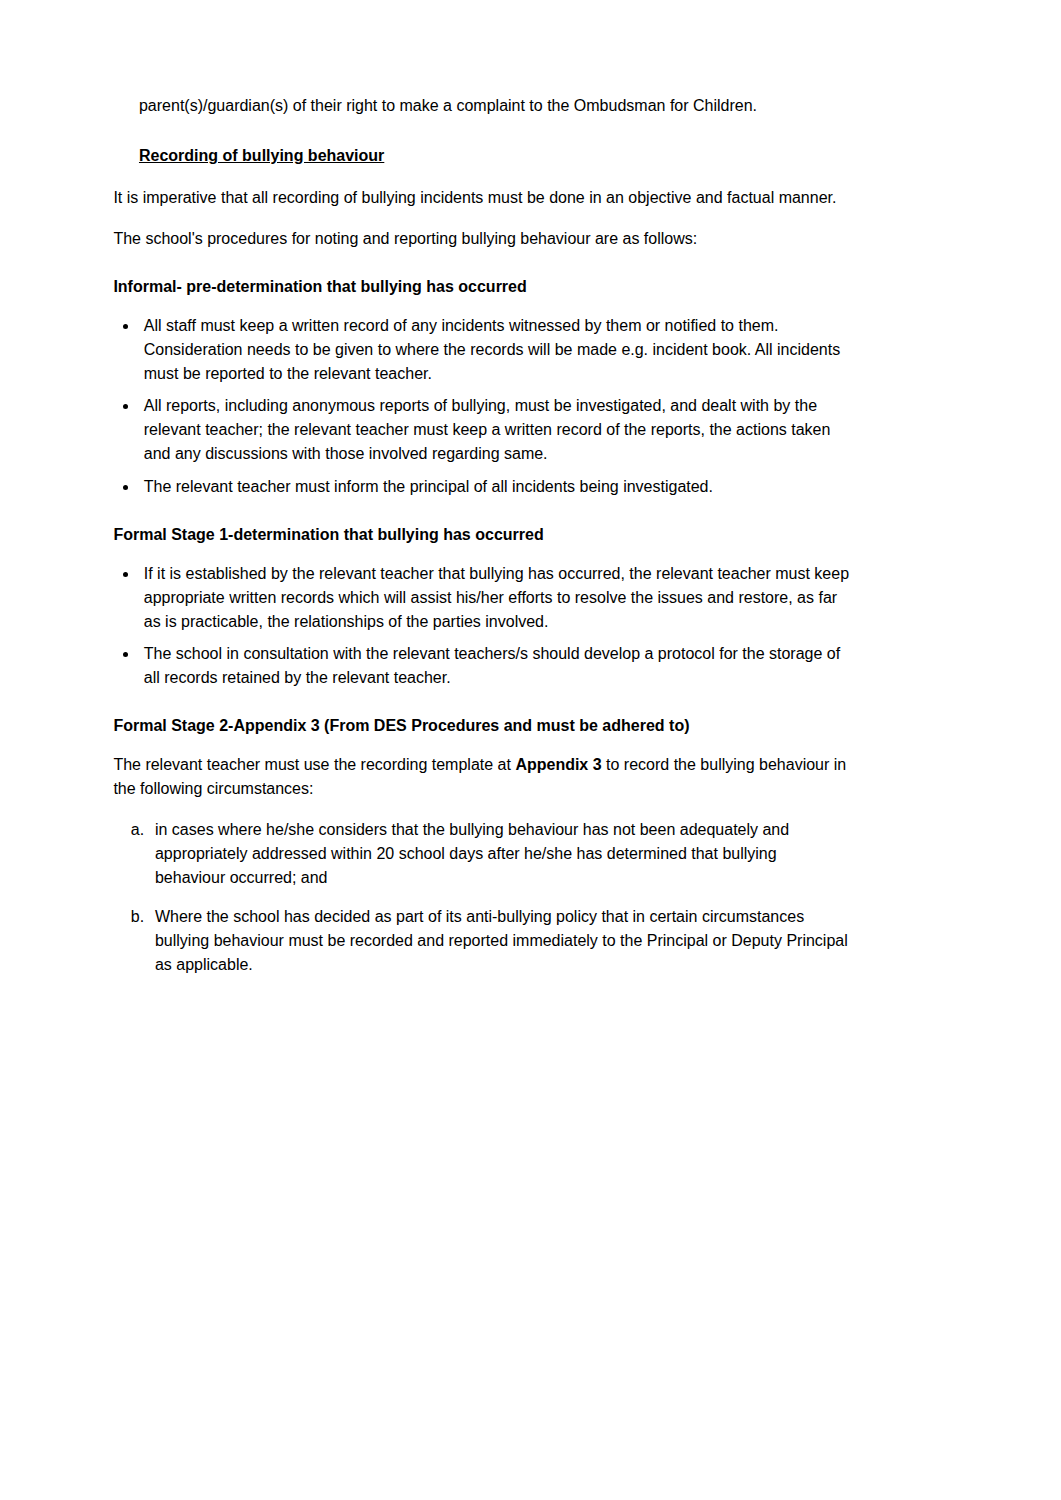parent(s)/guardian(s) of their right to make a complaint to the Ombudsman for Children.
Recording of bullying behaviour
It is imperative that all recording of bullying incidents must be done in an objective and factual manner.
The school's procedures for noting and reporting bullying behaviour are as follows:
Informal- pre-determination that bullying has occurred
All staff must keep a written record of any incidents witnessed by them or notified to them. Consideration needs to be given to where the records will be made e.g. incident book. All incidents must be reported to the relevant teacher.
All reports, including anonymous reports of bullying, must be investigated, and dealt with by the relevant teacher; the relevant teacher must keep a written record of the reports, the actions taken and any discussions with those involved regarding same.
The relevant teacher must inform the principal of all incidents being investigated.
Formal Stage 1-determination that bullying has occurred
If it is established by the relevant teacher that bullying has occurred, the relevant teacher must keep appropriate written records which will assist his/her efforts to resolve the issues and restore, as far as is practicable, the relationships of the parties involved.
The school in consultation with the relevant teachers/s should develop a protocol for the storage of all records retained by the relevant teacher.
Formal Stage 2-Appendix 3 (From DES Procedures and must be adhered to)
The relevant teacher must use the recording template at Appendix 3 to record the bullying behaviour in the following circumstances:
in cases where he/she considers that the bullying behaviour has not been adequately and appropriately addressed within 20 school days after he/she has determined that bullying behaviour occurred; and
Where the school has decided as part of its anti-bullying policy that in certain circumstances bullying behaviour must be recorded and reported immediately to the Principal or Deputy Principal as applicable.